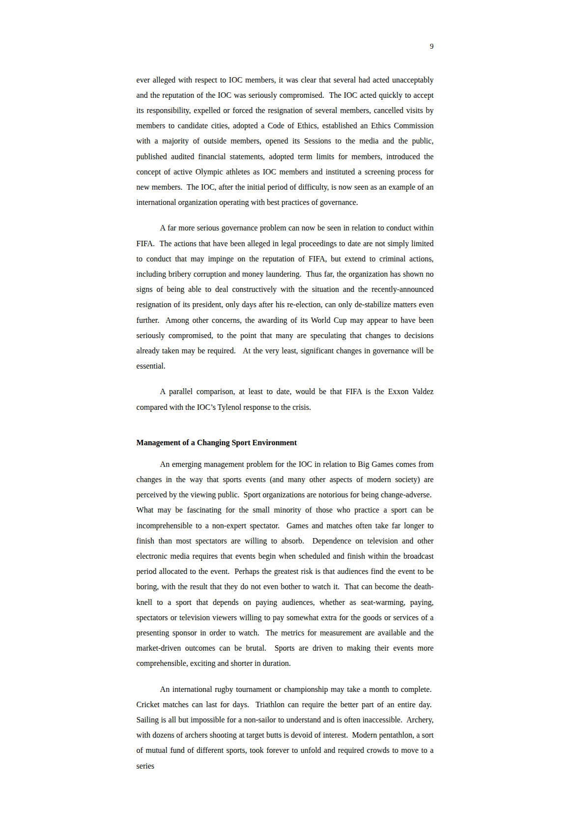9
ever alleged with respect to IOC members, it was clear that several had acted unacceptably and the reputation of the IOC was seriously compromised. The IOC acted quickly to accept its responsibility, expelled or forced the resignation of several members, cancelled visits by members to candidate cities, adopted a Code of Ethics, established an Ethics Commission with a majority of outside members, opened its Sessions to the media and the public, published audited financial statements, adopted term limits for members, introduced the concept of active Olympic athletes as IOC members and instituted a screening process for new members. The IOC, after the initial period of difficulty, is now seen as an example of an international organization operating with best practices of governance.
A far more serious governance problem can now be seen in relation to conduct within FIFA. The actions that have been alleged in legal proceedings to date are not simply limited to conduct that may impinge on the reputation of FIFA, but extend to criminal actions, including bribery corruption and money laundering. Thus far, the organization has shown no signs of being able to deal constructively with the situation and the recently-announced resignation of its president, only days after his re-election, can only de-stabilize matters even further. Among other concerns, the awarding of its World Cup may appear to have been seriously compromised, to the point that many are speculating that changes to decisions already taken may be required. At the very least, significant changes in governance will be essential.
A parallel comparison, at least to date, would be that FIFA is the Exxon Valdez compared with the IOC’s Tylenol response to the crisis.
Management of a Changing Sport Environment
An emerging management problem for the IOC in relation to Big Games comes from changes in the way that sports events (and many other aspects of modern society) are perceived by the viewing public. Sport organizations are notorious for being change-adverse. What may be fascinating for the small minority of those who practice a sport can be incomprehensible to a non-expert spectator. Games and matches often take far longer to finish than most spectators are willing to absorb. Dependence on television and other electronic media requires that events begin when scheduled and finish within the broadcast period allocated to the event. Perhaps the greatest risk is that audiences find the event to be boring, with the result that they do not even bother to watch it. That can become the death-knell to a sport that depends on paying audiences, whether as seat-warming, paying, spectators or television viewers willing to pay somewhat extra for the goods or services of a presenting sponsor in order to watch. The metrics for measurement are available and the market-driven outcomes can be brutal. Sports are driven to making their events more comprehensible, exciting and shorter in duration.
An international rugby tournament or championship may take a month to complete. Cricket matches can last for days. Triathlon can require the better part of an entire day. Sailing is all but impossible for a non-sailor to understand and is often inaccessible. Archery, with dozens of archers shooting at target butts is devoid of interest. Modern pentathlon, a sort of mutual fund of different sports, took forever to unfold and required crowds to move to a series